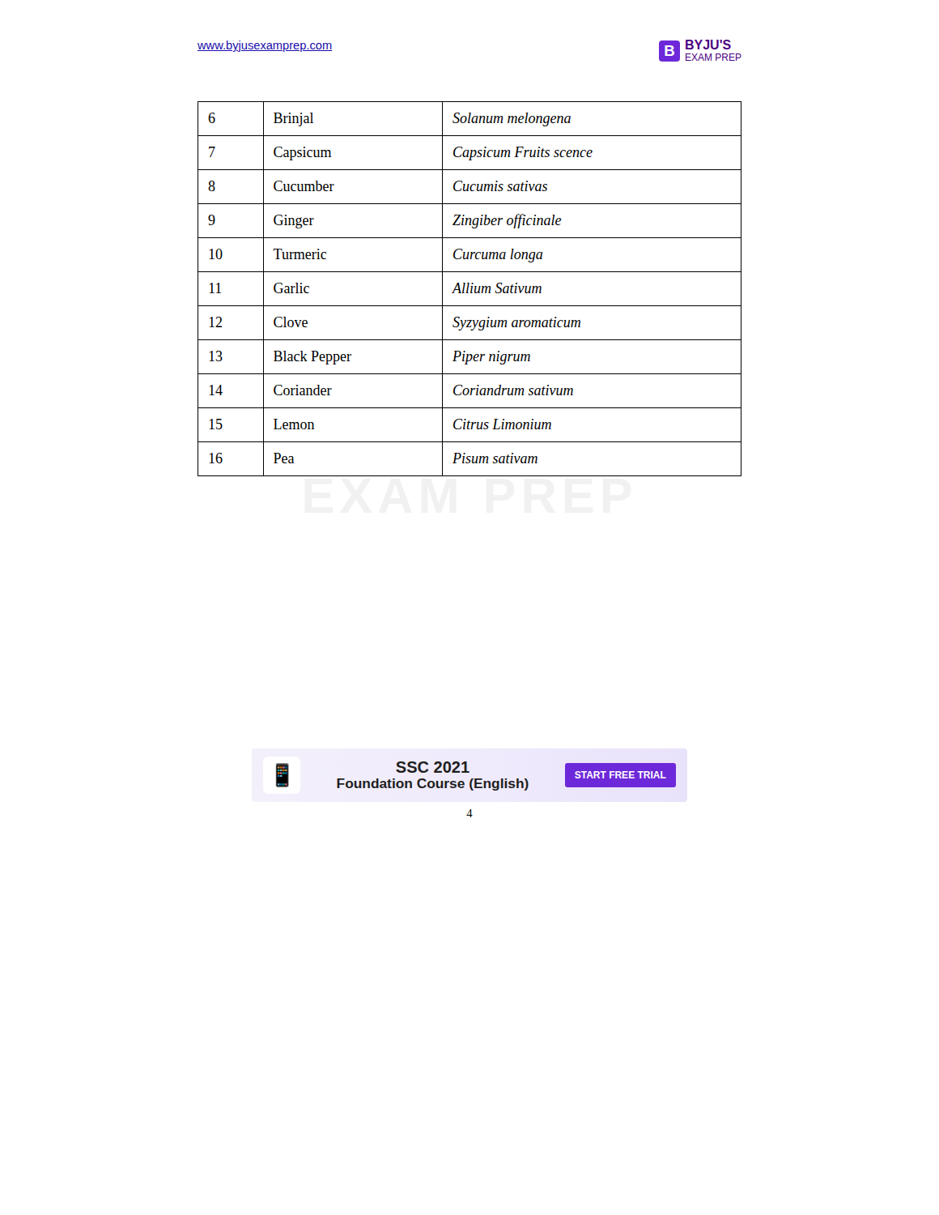www.byjusexamprep.com
B
BYJU'S EXAM PREP
| 6 | Brinjal | Solanum melongena |
| 7 | Capsicum | Capsicum Fruits scence |
| 8 | Cucumber | Cucumis sativas |
| 9 | Ginger | Zingiber officinale |
| 10 | Turmeric | Curcuma longa |
| 11 | Garlic | Allium Sativum |
| 12 | Clove | Syzygium aromaticum |
| 13 | Black Pepper | Piper nigrum |
| 14 | Coriander | Coriandrum sativum |
| 15 | Lemon | Citrus Limonium |
| 16 | Pea | Pisum sativam |
EXAM PREP
📱
SSC 2021 Foundation Course (English)
START FREE TRIAL
4